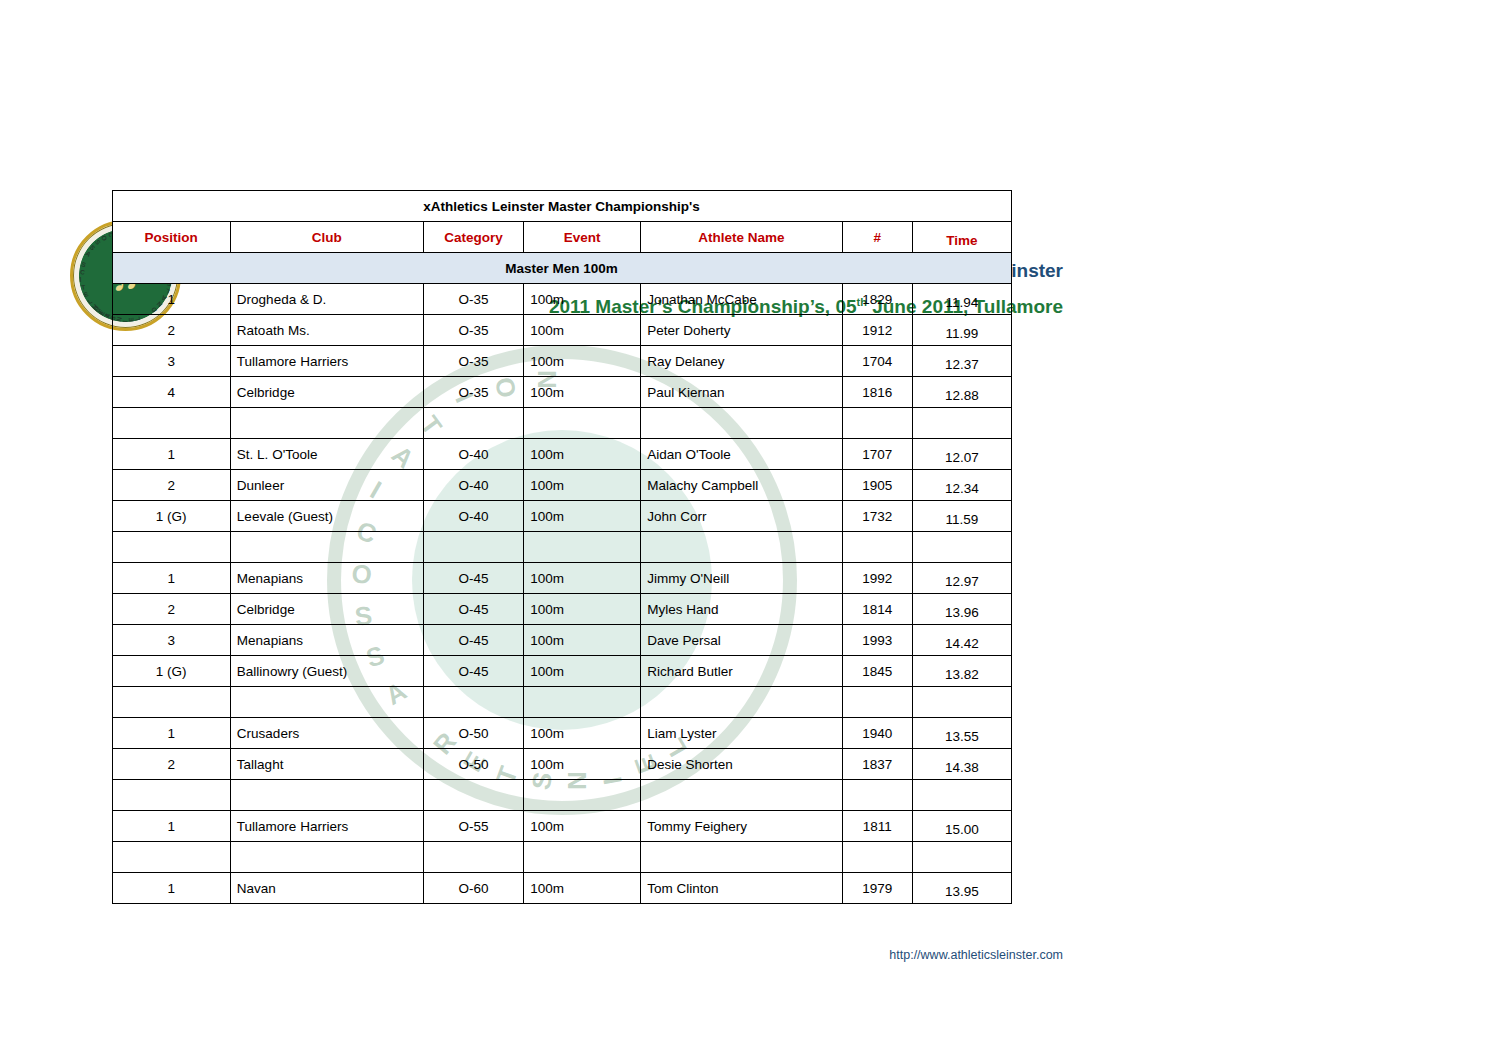A T H L E T I C S A S S O C I A T I O N O F I R E L A N D L E I N S T E R
♫
Athletics Leinster
2011 Master’s Championship’s, 05th June 2011, Tullamore
A S S O C I A T I O N L E I N S T E R
| xAthletics Leinster Master Championship's |
| Position | Club | Category | Event | Athlete Name | # | Time |
| Master Men 100m |
| 1 | Drogheda & D. | O-35 | 100m | Jonathan McCabe | 1829 | 11.94 |
| 2 | Ratoath Ms. | O-35 | 100m | Peter Doherty | 1912 | 11.99 |
| 3 | Tullamore Harriers | O-35 | 100m | Ray Delaney | 1704 | 12.37 |
| 4 | Celbridge | O-35 | 100m | Paul Kiernan | 1816 | 12.88 |
| 1 | St. L. O'Toole | O-40 | 100m | Aidan O'Toole | 1707 | 12.07 |
| 2 | Dunleer | O-40 | 100m | Malachy Campbell | 1905 | 12.34 |
| 1 (G) | Leevale (Guest) | O-40 | 100m | John Corr | 1732 | 11.59 |
| 1 | Menapians | O-45 | 100m | Jimmy O'Neill | 1992 | 12.97 |
| 2 | Celbridge | O-45 | 100m | Myles Hand | 1814 | 13.96 |
| 3 | Menapians | O-45 | 100m | Dave Persal | 1993 | 14.42 |
| 1 (G) | Ballinowry (Guest) | O-45 | 100m | Richard Butler | 1845 | 13.82 |
| 1 | Crusaders | O-50 | 100m | Liam Lyster | 1940 | 13.55 |
| 2 | Tallaght | O-50 | 100m | Desie Shorten | 1837 | 14.38 |
| 1 | Tullamore Harriers | O-55 | 100m | Tommy Feighery | 1811 | 15.00 |
| 1 | Navan | O-60 | 100m | Tom Clinton | 1979 | 13.95 |
http://www.athleticsleinster.com